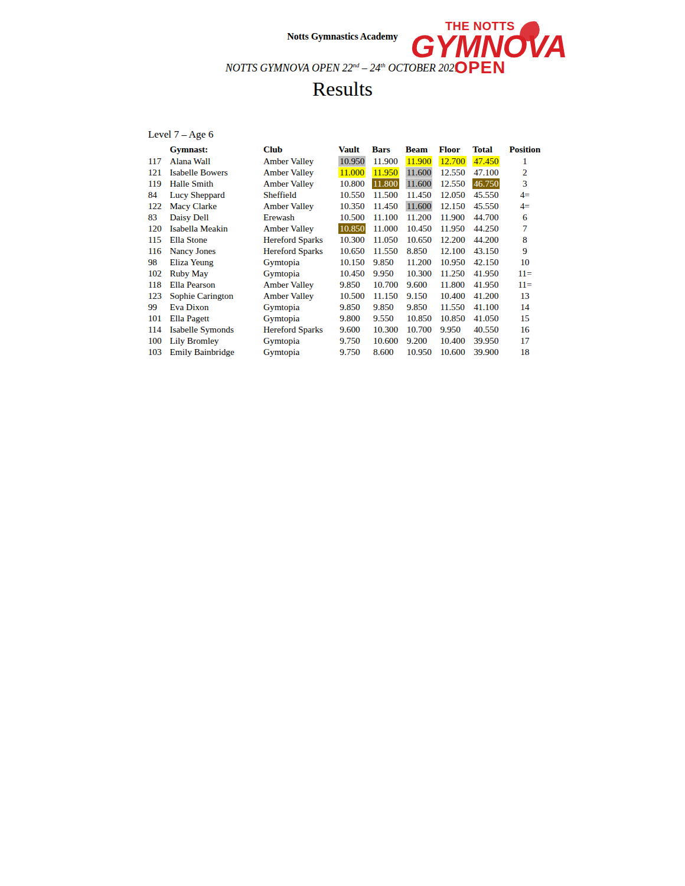THE NOTTS
GYMNOVA
OPEN
Notts Gymnastics Academy
NOTTS GYMNOVA OPEN 22nd – 24th OCTOBER 2021
Results
Level 7 – Age 6
| | Gymnast: | Club | Vault | Bars | Beam | Floor | Total | Position |
| --- | --- | --- | --- | --- | --- | --- | --- | --- |
| 117 | Alana Wall | Amber Valley | 10.950 | 11.900 | 11.900 | 12.700 | 47.450 | 1 |
| 121 | Isabelle Bowers | Amber Valley | 11.000 | 11.950 | 11.600 | 12.550 | 47.100 | 2 |
| 119 | Halle Smith | Amber Valley | 10.800 | 11.800 | 11.600 | 12.550 | 46.750 | 3 |
| 84 | Lucy Sheppard | Sheffield | 10.550 | 11.500 | 11.450 | 12.050 | 45.550 | 4= |
| 122 | Macy Clarke | Amber Valley | 10.350 | 11.450 | 11.600 | 12.150 | 45.550 | 4= |
| 83 | Daisy Dell | Erewash | 10.500 | 11.100 | 11.200 | 11.900 | 44.700 | 6 |
| 120 | Isabella Meakin | Amber Valley | 10.850 | 11.000 | 10.450 | 11.950 | 44.250 | 7 |
| 115 | Ella Stone | Hereford Sparks | 10.300 | 11.050 | 10.650 | 12.200 | 44.200 | 8 |
| 116 | Nancy Jones | Hereford Sparks | 10.650 | 11.550 | 8.850 | 12.100 | 43.150 | 9 |
| 98 | Eliza Yeung | Gymtopia | 10.150 | 9.850 | 11.200 | 10.950 | 42.150 | 10 |
| 102 | Ruby May | Gymtopia | 10.450 | 9.950 | 10.300 | 11.250 | 41.950 | 11= |
| 118 | Ella Pearson | Amber Valley | 9.850 | 10.700 | 9.600 | 11.800 | 41.950 | 11= |
| 123 | Sophie Carington | Amber Valley | 10.500 | 11.150 | 9.150 | 10.400 | 41.200 | 13 |
| 99 | Eva Dixon | Gymtopia | 9.850 | 9.850 | 9.850 | 11.550 | 41.100 | 14 |
| 101 | Ella Pagett | Gymtopia | 9.800 | 9.550 | 10.850 | 10.850 | 41.050 | 15 |
| 114 | Isabelle Symonds | Hereford Sparks | 9.600 | 10.300 | 10.700 | 9.950 | 40.550 | 16 |
| 100 | Lily Bromley | Gymtopia | 9.750 | 10.600 | 9.200 | 10.400 | 39.950 | 17 |
| 103 | Emily Bainbridge | Gymtopia | 9.750 | 8.600 | 10.950 | 10.600 | 39.900 | 18 |